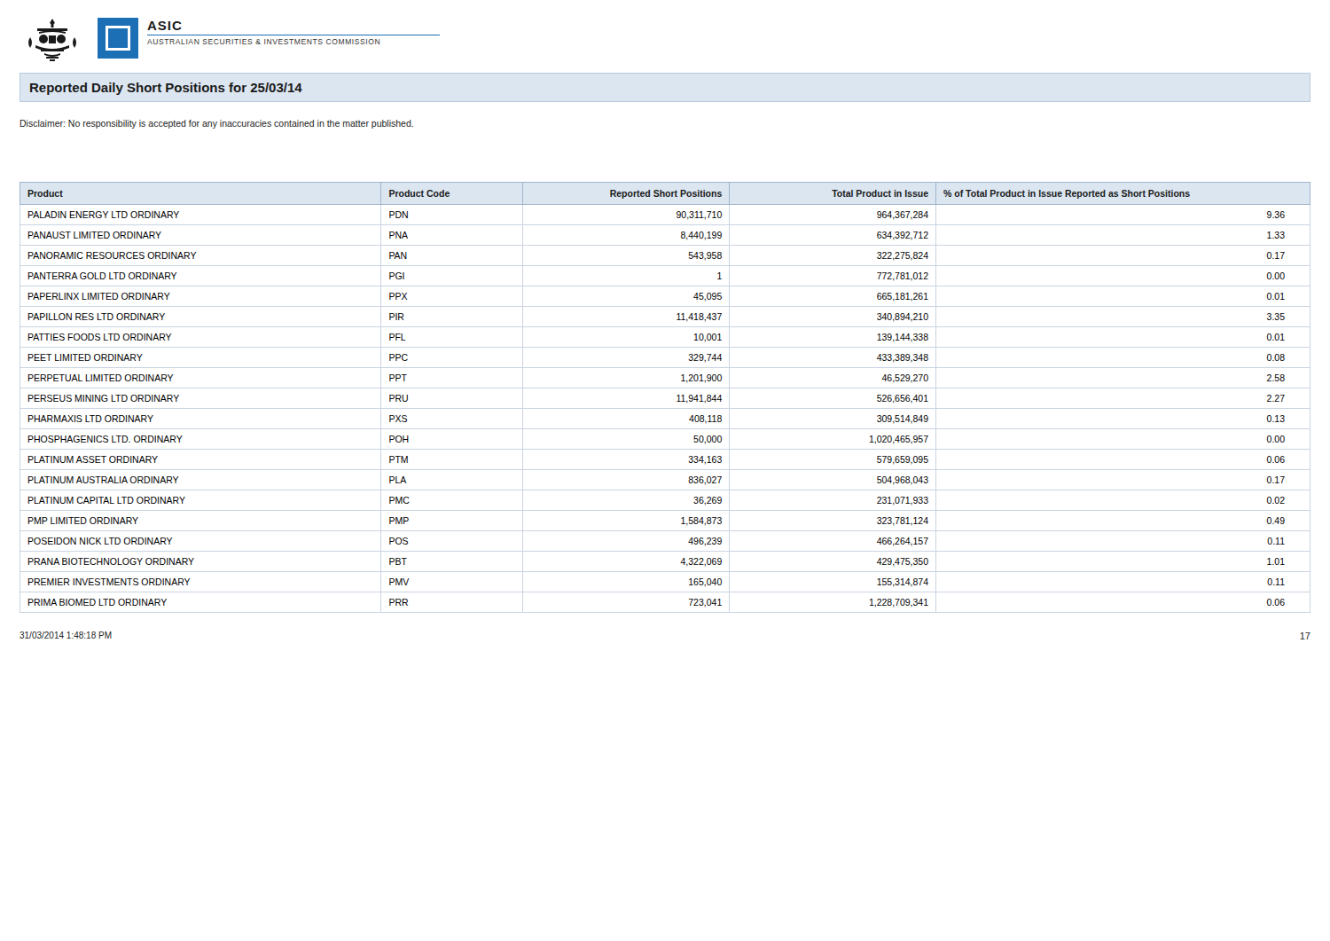ASIC
Australian Securities & Investments Commission
Reported Daily Short Positions for 25/03/14
Disclaimer: No responsibility is accepted for any inaccuracies contained in the matter published.
| Product | Product Code | Reported Short Positions | Total Product in Issue | % of Total Product in Issue Reported as Short Positions |
| --- | --- | --- | --- | --- |
| PALADIN ENERGY LTD ORDINARY | PDN | 90,311,710 | 964,367,284 | 9.36 |
| PANAUST LIMITED ORDINARY | PNA | 8,440,199 | 634,392,712 | 1.33 |
| PANORAMIC RESOURCES ORDINARY | PAN | 543,958 | 322,275,824 | 0.17 |
| PANTERRA GOLD LTD ORDINARY | PGI | 1 | 772,781,012 | 0.00 |
| PAPERLINX LIMITED ORDINARY | PPX | 45,095 | 665,181,261 | 0.01 |
| PAPILLON RES LTD ORDINARY | PIR | 11,418,437 | 340,894,210 | 3.35 |
| PATTIES FOODS LTD ORDINARY | PFL | 10,001 | 139,144,338 | 0.01 |
| PEET LIMITED ORDINARY | PPC | 329,744 | 433,389,348 | 0.08 |
| PERPETUAL LIMITED ORDINARY | PPT | 1,201,900 | 46,529,270 | 2.58 |
| PERSEUS MINING LTD ORDINARY | PRU | 11,941,844 | 526,656,401 | 2.27 |
| PHARMAXIS LTD ORDINARY | PXS | 408,118 | 309,514,849 | 0.13 |
| PHOSPHAGENICS LTD. ORDINARY | POH | 50,000 | 1,020,465,957 | 0.00 |
| PLATINUM ASSET ORDINARY | PTM | 334,163 | 579,659,095 | 0.06 |
| PLATINUM AUSTRALIA ORDINARY | PLA | 836,027 | 504,968,043 | 0.17 |
| PLATINUM CAPITAL LTD ORDINARY | PMC | 36,269 | 231,071,933 | 0.02 |
| PMP LIMITED ORDINARY | PMP | 1,584,873 | 323,781,124 | 0.49 |
| POSEIDON NICK LTD ORDINARY | POS | 496,239 | 466,264,157 | 0.11 |
| PRANA BIOTECHNOLOGY ORDINARY | PBT | 4,322,069 | 429,475,350 | 1.01 |
| PREMIER INVESTMENTS ORDINARY | PMV | 165,040 | 155,314,874 | 0.11 |
| PRIMA BIOMED LTD ORDINARY | PRR | 723,041 | 1,228,709,341 | 0.06 |
31/03/2014 1:48:18 PM
17